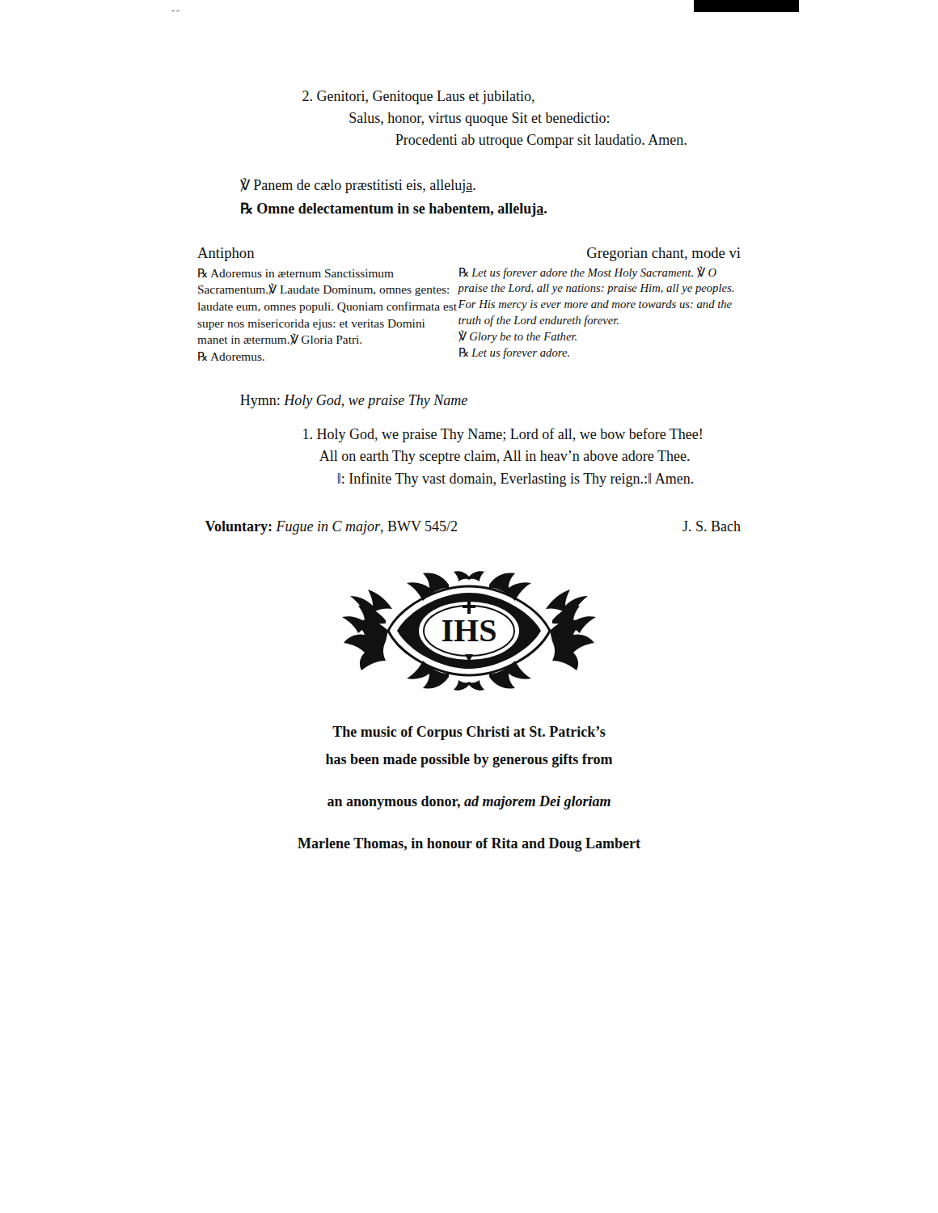--
2. Genitori, Genitoque Laus et jubilatio,
Salus, honor, virtus quoque Sit et benedictio:
Procedenti ab utroque Compar sit laudatio. Amen.
℣ Panem de cælo præstitisti eis, alleluja.
℞ Omne delectamentum in se habentem, alleluja.
| Antiphon | Gregorian chant, mode vi |
| ℞ Adoremus in æternum Sanctissimum Sacramentum. ℣ Laudate Dominum, omnes gentes: laudate eum, omnes populi. Quoniam confirmata est super nos misericorida ejus: et veritas Domini manet in æternum. ℣ Gloria Patri. ℞ Adoremus. | ℞ Let us forever adore the Most Holy Sacrament. ℣ O praise the Lord, all ye nations: praise Him, all ye peoples. For His mercy is ever more and more towards us: and the truth of the Lord endureth forever. ℣ Glory be to the Father. ℞ Let us forever adore. |
Hymn: Holy God, we praise Thy Name
1. Holy God, we praise Thy Name; Lord of all, we bow before Thee!
All on earth Thy sceptre claim, All in heav’n above adore Thee.
‖: Infinite Thy vast domain, Everlasting is Thy reign.:‖ Amen.
Voluntary: Fugue in C major, BWV 545/2
J. S. Bach
IHS
The music of Corpus Christi at St. Patrick’s
has been made possible by generous gifts from
an anonymous donor, ad majorem Dei gloriam
Marlene Thomas, in honour of Rita and Doug Lambert